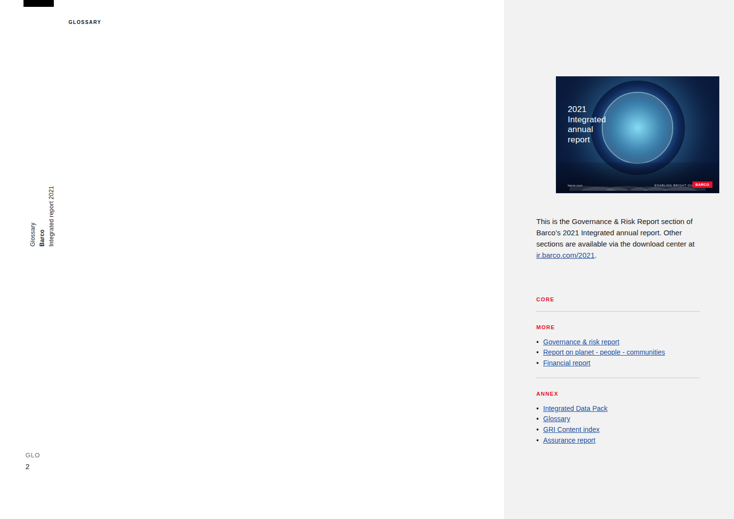Glossary Barco Integrated report 2021
GLO 2
Glossary
2021
Integrated
annual
report
barco.com
Enabling bright outcomes
BARCO
This is the Governance & Risk Report section of Barco’s 2021 Integrated annual report. Other sections are available via the download center at ir.barco.com/2021.
Core
More
Governance & risk report
Report on planet - people - communities
Financial report
Annex
Integrated Data Pack
Glossary
GRI Content index
Assurance report